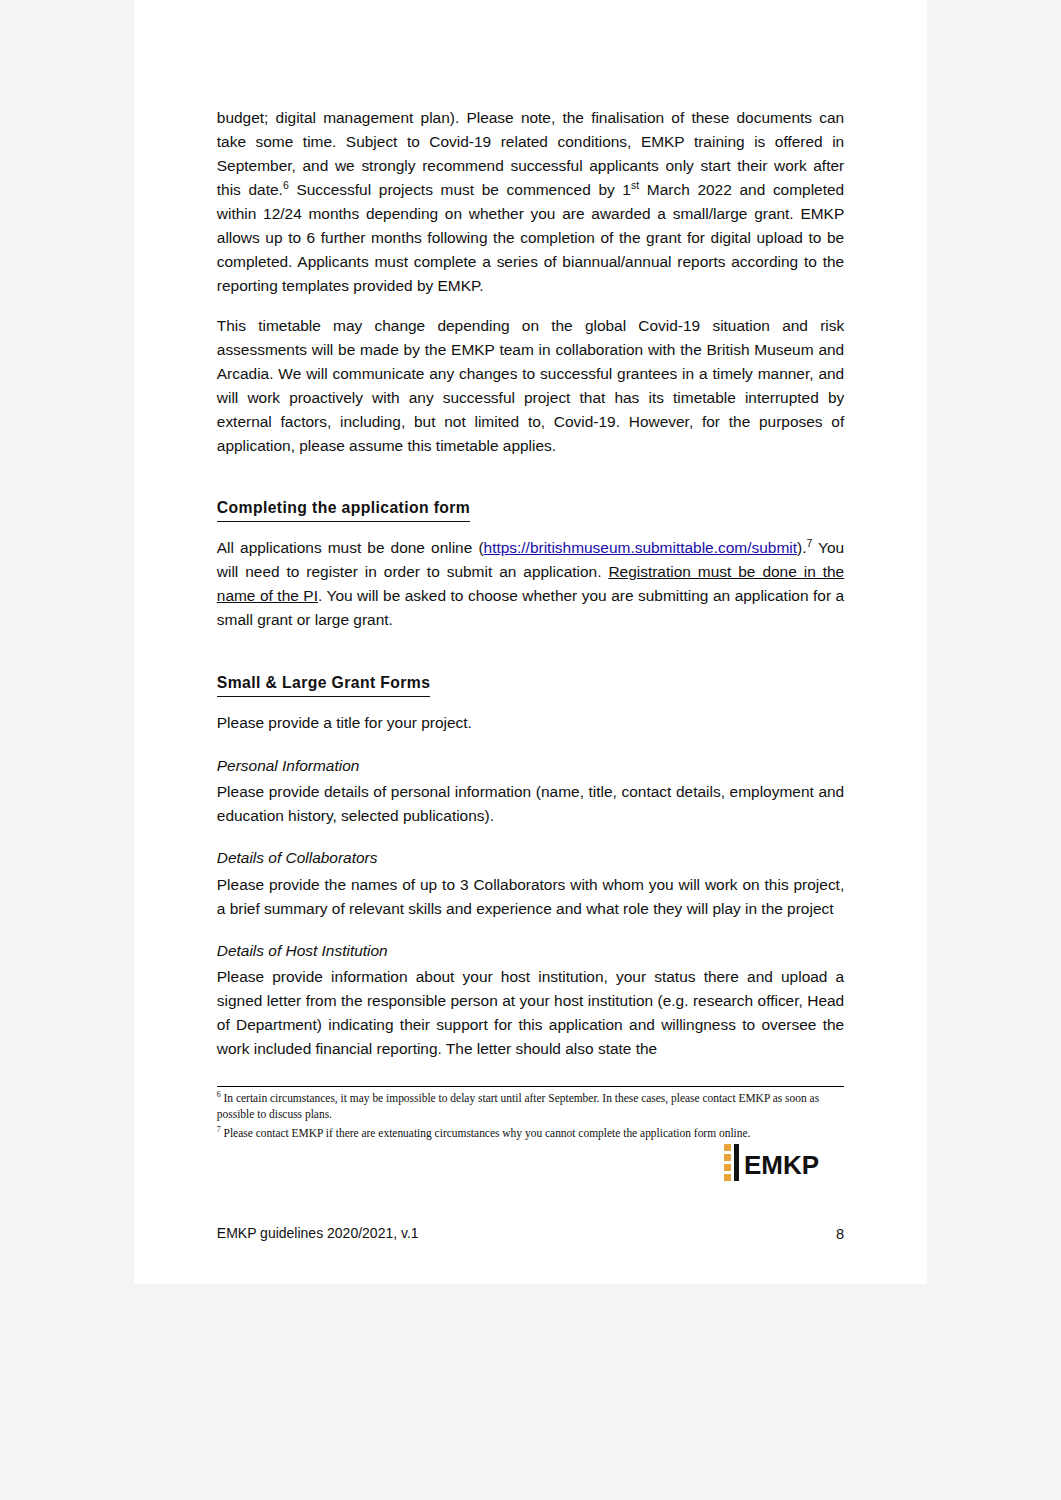budget; digital management plan). Please note, the finalisation of these documents can take some time. Subject to Covid-19 related conditions, EMKP training is offered in September, and we strongly recommend successful applicants only start their work after this date.6 Successful projects must be commenced by 1st March 2022 and completed within 12/24 months depending on whether you are awarded a small/large grant. EMKP allows up to 6 further months following the completion of the grant for digital upload to be completed. Applicants must complete a series of biannual/annual reports according to the reporting templates provided by EMKP.
This timetable may change depending on the global Covid-19 situation and risk assessments will be made by the EMKP team in collaboration with the British Museum and Arcadia. We will communicate any changes to successful grantees in a timely manner, and will work proactively with any successful project that has its timetable interrupted by external factors, including, but not limited to, Covid-19. However, for the purposes of application, please assume this timetable applies.
Completing the application form
All applications must be done online (https://britishmuseum.submittable.com/submit).7 You will need to register in order to submit an application. Registration must be done in the name of the PI. You will be asked to choose whether you are submitting an application for a small grant or large grant.
Small & Large Grant Forms
Please provide a title for your project.
Personal Information
Please provide details of personal information (name, title, contact details, employment and education history, selected publications).
Details of Collaborators
Please provide the names of up to 3 Collaborators with whom you will work on this project, a brief summary of relevant skills and experience and what role they will play in the project
Details of Host Institution
Please provide information about your host institution, your status there and upload a signed letter from the responsible person at your host institution (e.g. research officer, Head of Department) indicating their support for this application and willingness to oversee the work included financial reporting. The letter should also state the
6 In certain circumstances, it may be impossible to delay start until after September. In these cases, please contact EMKP as soon as possible to discuss plans.
7 Please contact EMKP if there are extenuating circumstances why you cannot complete the application form online.
EMKP
EMKP guidelines 2020/2021, v.1 8